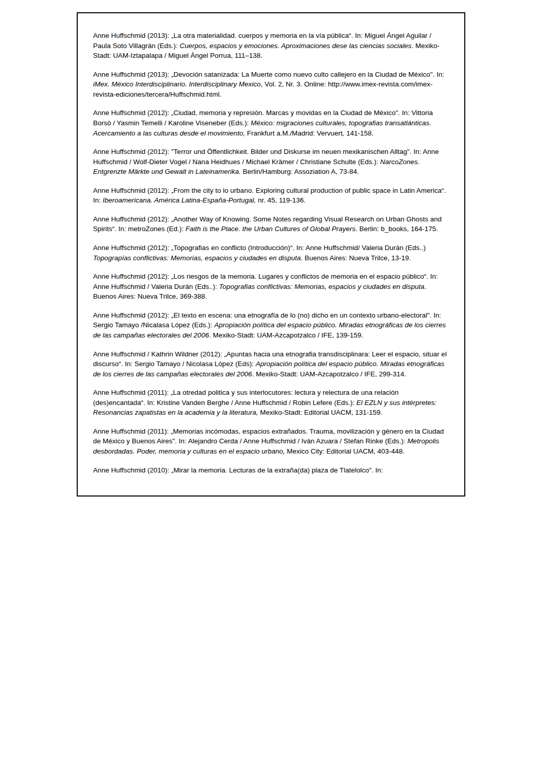Anne Huffschmid (2013): „La otra materialidad. cuerpos y memoria en la vía pública“. In: Miguel Ángel Aguilar / Paula Soto Villagrán (Eds.): Cuerpos, espacios y emociones. Aproximaciones dese las ciencias sociales. Mexiko-Stadt: UAM-Iztapalapa / Miguel Ángel Porrua, 111–138.
Anne Huffschmid (2013): „Devoción satanizada: La Muerte como nuevo culto callejero en la Ciudad de México". In: iMex. México Interdisciplinario. Interdisciplinary Mexico, Vol. 2, Nr. 3. Online: http://www.imex-revista.com/imex-revista-ediciones/tercera/Huffschmid.html.
Anne Huffschmid (2012): „Ciudad, memoria y represión. Marcas y movidas en la Ciudad de México". In: Vittoria Borsò / Yasmin Temelli / Karoline Viseneber (Eds.): México: migraciones culturales, topografias transatlánticas. Acercamiento a las culturas desde el movimiento, Frankfurt a.M./Madrid: Vervuert, 141-158.
Anne Huffschmid (2012): "Terror und Öffentlichkeit. Bilder und Diskurse im neuen mexikanischen Alltag". In: Anne Huffschmid / Wolf-Dieter Vogel / Nana Heidhues / Michael Krämer / Christiane Schulte (Eds.): NarcoZones. Entgrenzte Märkte und Gewalt in Lateinamerika. Berlin/Hamburg: Assoziation A, 73-84.
Anne Huffschmid (2012): „From the city to lo urbano. Exploring cultural production of public space in Latin America“. In: Iberoamericana. América Latina-España-Portugal, nr. 45, 119-136.
Anne Huffschmid (2012): „Another Way of Knowing. Some Notes regarding Visual Research on Urban Ghosts and Spirits“. In: metroZones (Ed.): Faith is the Place. the Urban Cultures of Global Prayers. Berlin: b_books, 164-175.
Anne Huffschmid (2012): „Topografias en conflicto (Introducción)“. In: Anne Huffschmid/ Valeria Durán (Eds..) Topograpías conflictivas: Memorias, espacios y ciudades en disputa. Buenos Aires: Nueva Trilce, 13-19.
Anne Huffschmid (2012): „Los riesgos de la memoria. Lugares y conflictos de memoria en el espacio público“. In: Anne Huffschmid / Valeria Durán (Eds..): Topografias conflictivas: Memorias, espacios y ciudades en disputa. Buenos Aires: Nueva Trilce, 369-388.
Anne Huffschmid (2012): „El texto en escena: una etnografía de lo (no) dicho en un contexto urbano-electoral". In: Sergio Tamayo /Nicalasa López (Eds.): Apropiación política del espacio público. Miradas etnográficas de los cierres de las campañas electorales del 2006. Mexiko-Stadt: UAM-Azcapotzalco / IFE, 139-159.
Anne Huffschmid / Kathrin Wildner (2012): „Apuntas hacia una etnografia transdisciplinara: Leer el espacio, situar el discurso“. In: Sergio Tamayo / Nicolasa López (Eds): Apropiación política del espacio público. Miradas etnográficas de los cierres de las campañas electorales del 2006. Mexiko-Stadt: UAM-Azcapotzalco / IFE, 299-314.
Anne Huffschmid (2011): „La otredad politica y sus interlocutores: lectura y relectura de una relación (des)encantada“. In: Kristine Vanden Berghe / Anne Huffschmid / Robin Lefere (Eds.): El EZLN y sus intérpretes: Resonancias zapatistas en la academia y la literatura, Mexiko-Stadt: Editorial UACM, 131-159.
Anne Huffschmid (2011): „Memorias incómodas, espacios extrañados. Trauma, movilización y género en la Ciudad de México y Buenos Aires". In: Alejandro Cerda / Anne Huffschmid / Iván Azuara / Stefan Rinke (Eds.): Metropolis desbordadas. Poder, memoria y culturas en el espacio urbano, Mexico City: Editorial UACM, 403-448.
Anne Huffschmid (2010): „Mirar la memoria. Lecturas de la extraña(da) plaza de Tlatelolco". In: